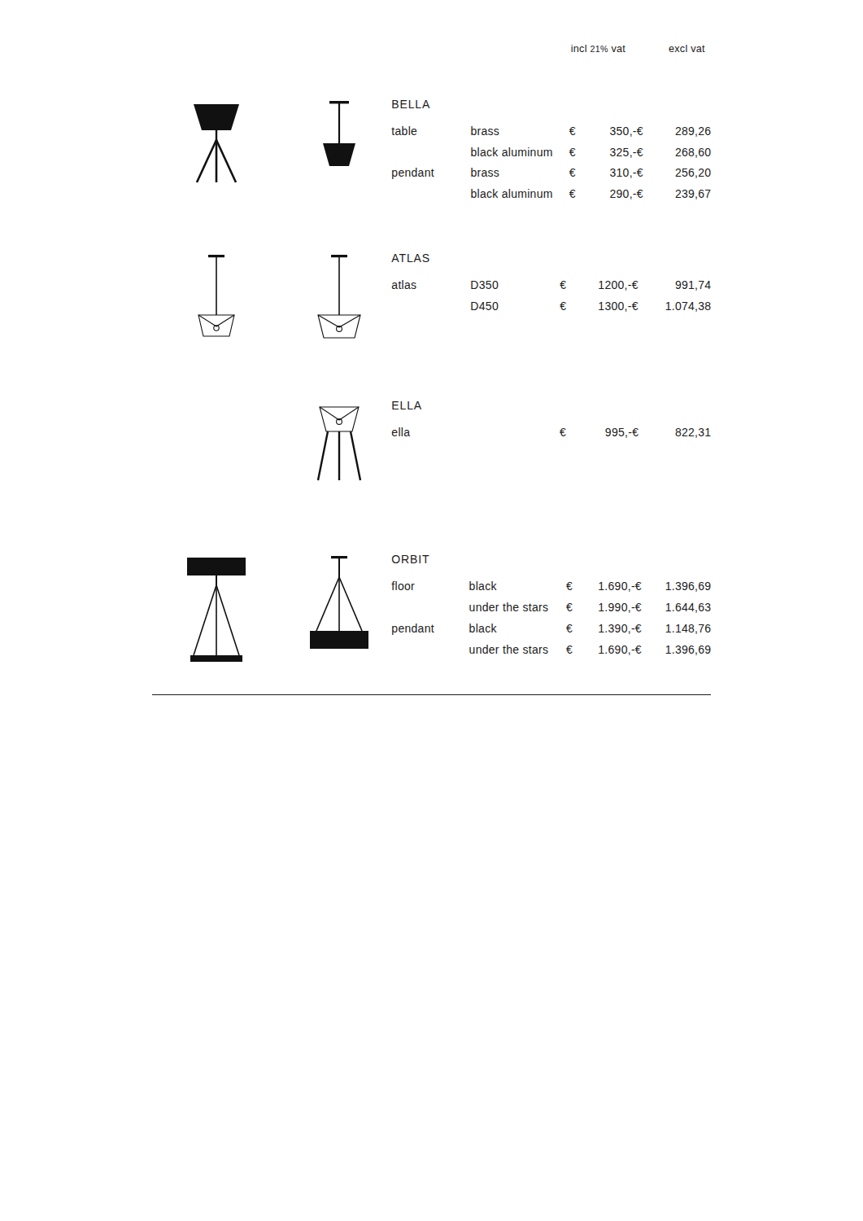incl 21% vat excl vat
BELLA
| table | brass | € | 350,- | € | 289,26 |
| | black aluminum | € | 325,- | € | 268,60 |
| pendant | brass | € | 310,- | € | 256,20 |
| | black aluminum | € | 290,- | € | 239,67 |
ATLAS
| atlas | D350 | € | 1200,- | € | 991,74 |
| | D450 | € | 1300,- | € | 1.074,38 |
ELLA
| ella | | € | 995,- | € | 822,31 |
ORBIT
| floor | black | € | 1.690,- | € | 1.396,69 |
| | under the stars | € | 1.990,- | € | 1.644,63 |
| pendant | black | € | 1.390,- | € | 1.148,76 |
| | under the stars | € | 1.690,- | € | 1.396,69 |